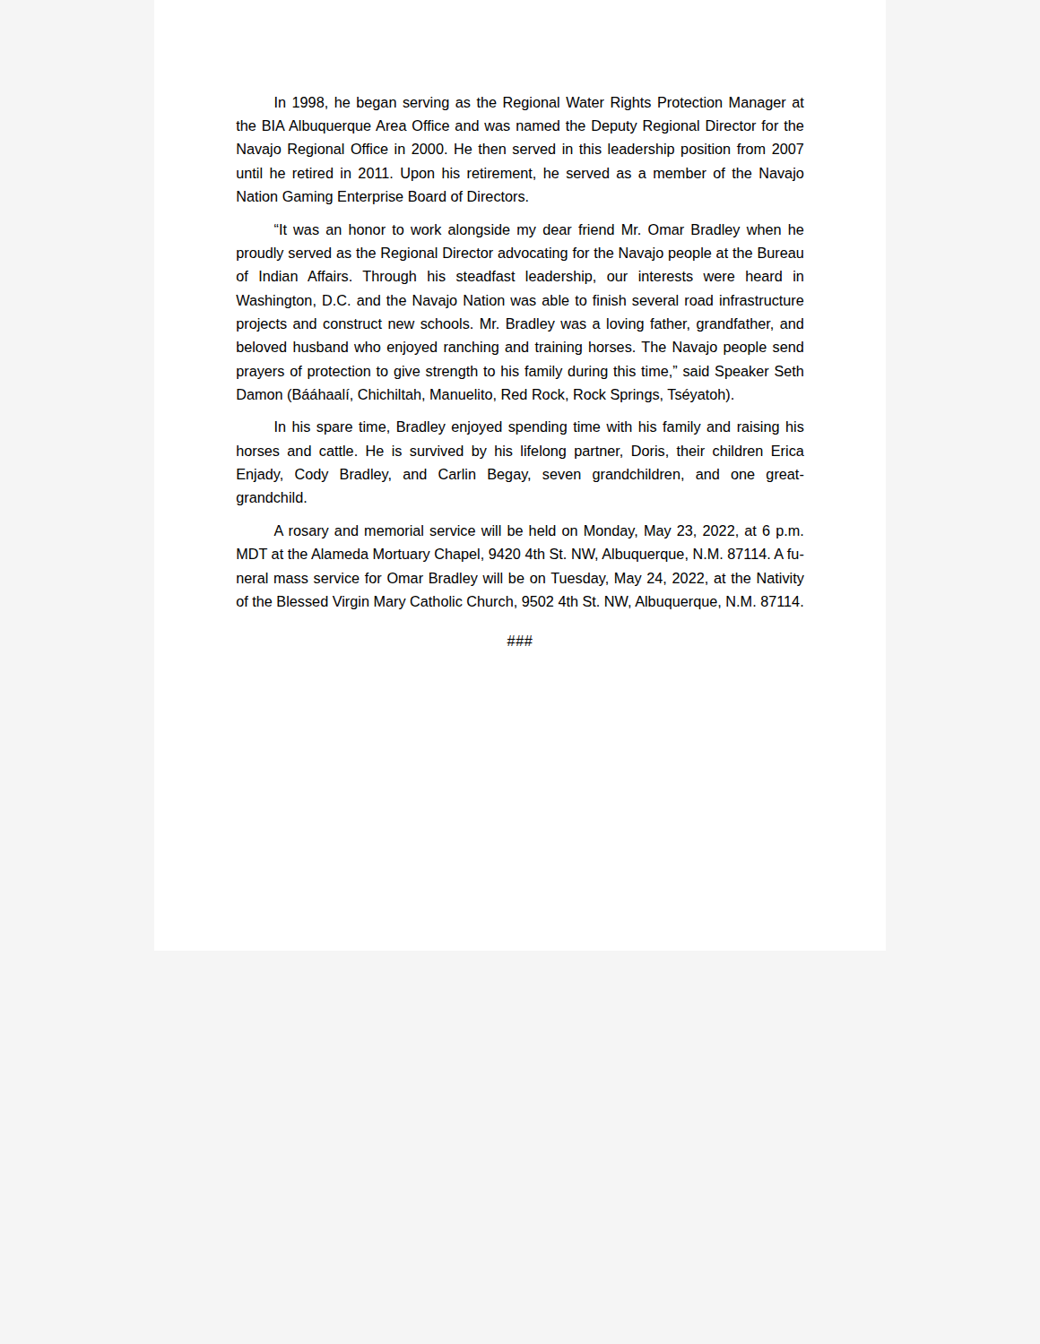In 1998, he began serving as the Regional Water Rights Protection Manager at the BIA Albuquerque Area Office and was named the Deputy Regional Director for the Navajo Regional Office in 2000. He then served in this leadership position from 2007 until he retired in 2011. Upon his retirement, he served as a member of the Navajo Nation Gaming Enterprise Board of Directors.
“It was an honor to work alongside my dear friend Mr. Omar Bradley when he proudly served as the Regional Director advocating for the Navajo people at the Bureau of Indian Affairs. Through his steadfast leadership, our interests were heard in Washington, D.C. and the Navajo Nation was able to finish several road infrastructure projects and construct new schools. Mr. Bradley was a loving father, grandfather, and beloved husband who enjoyed ranching and training horses. The Navajo people send prayers of protection to give strength to his family during this time,” said Speaker Seth Damon (Bááhaalí, Chichiltah, Manuelito, Red Rock, Rock Springs, Tséyatoh).
In his spare time, Bradley enjoyed spending time with his family and raising his horses and cattle. He is survived by his lifelong partner, Doris, their children Erica Enjady, Cody Bradley, and Carlin Begay, seven grandchildren, and one great-grandchild.
A rosary and memorial service will be held on Monday, May 23, 2022, at 6 p.m. MDT at the Alameda Mortuary Chapel, 9420 4th St. NW, Albuquerque, N.M. 87114. A funeral mass service for Omar Bradley will be on Tuesday, May 24, 2022, at the Nativity of the Blessed Virgin Mary Catholic Church, 9502 4th St. NW, Albuquerque, N.M. 87114.
###